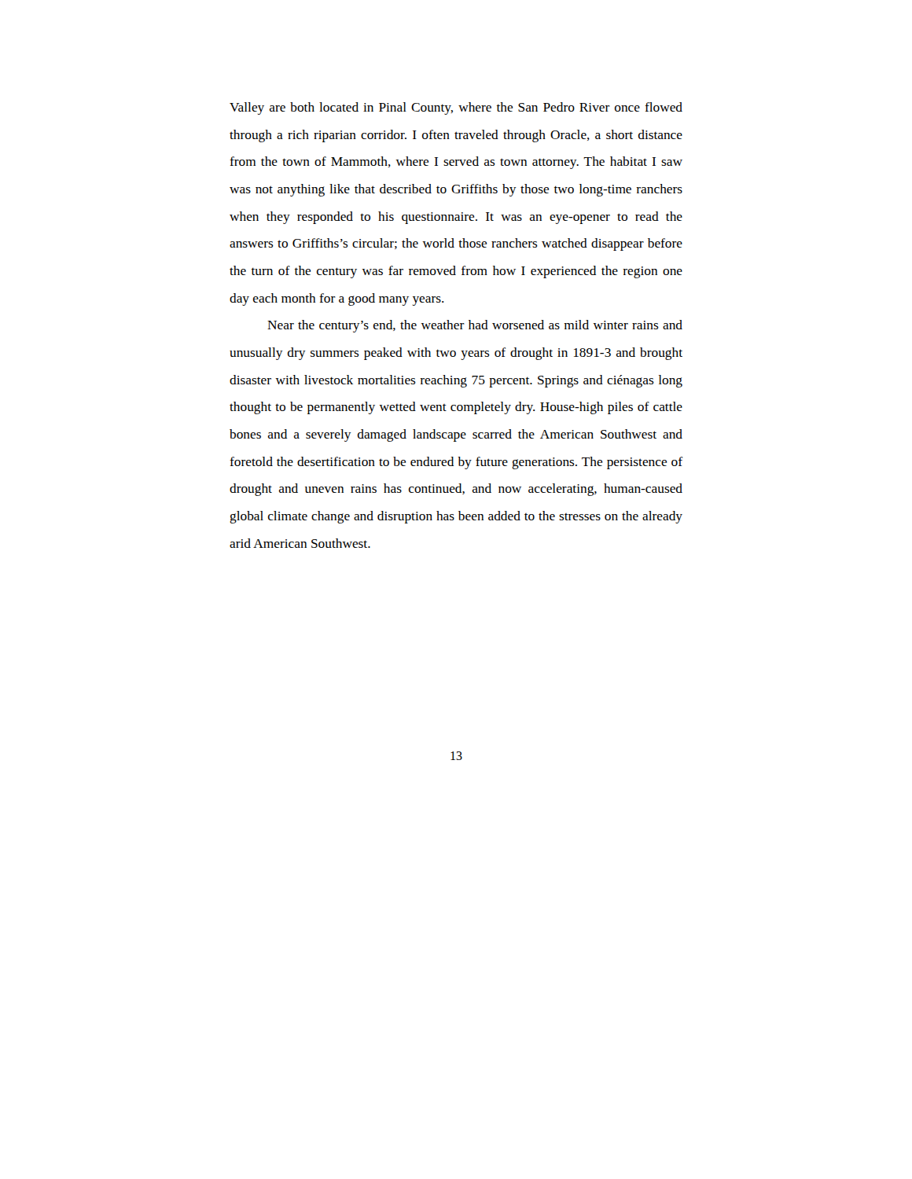Valley are both located in Pinal County, where the San Pedro River once flowed through a rich riparian corridor. I often traveled through Oracle, a short distance from the town of Mammoth, where I served as town attorney. The habitat I saw was not anything like that described to Griffiths by those two long-time ranchers when they responded to his questionnaire. It was an eye-opener to read the answers to Griffiths’s circular; the world those ranchers watched disappear before the turn of the century was far removed from how I experienced the region one day each month for a good many years.
Near the century’s end, the weather had worsened as mild winter rains and unusually dry summers peaked with two years of drought in 1891-3 and brought disaster with livestock mortalities reaching 75 percent. Springs and ciénagas long thought to be permanently wetted went completely dry. House-high piles of cattle bones and a severely damaged landscape scarred the American Southwest and foretold the desertification to be endured by future generations. The persistence of drought and uneven rains has continued, and now accelerating, human-caused global climate change and disruption has been added to the stresses on the already arid American Southwest.
13